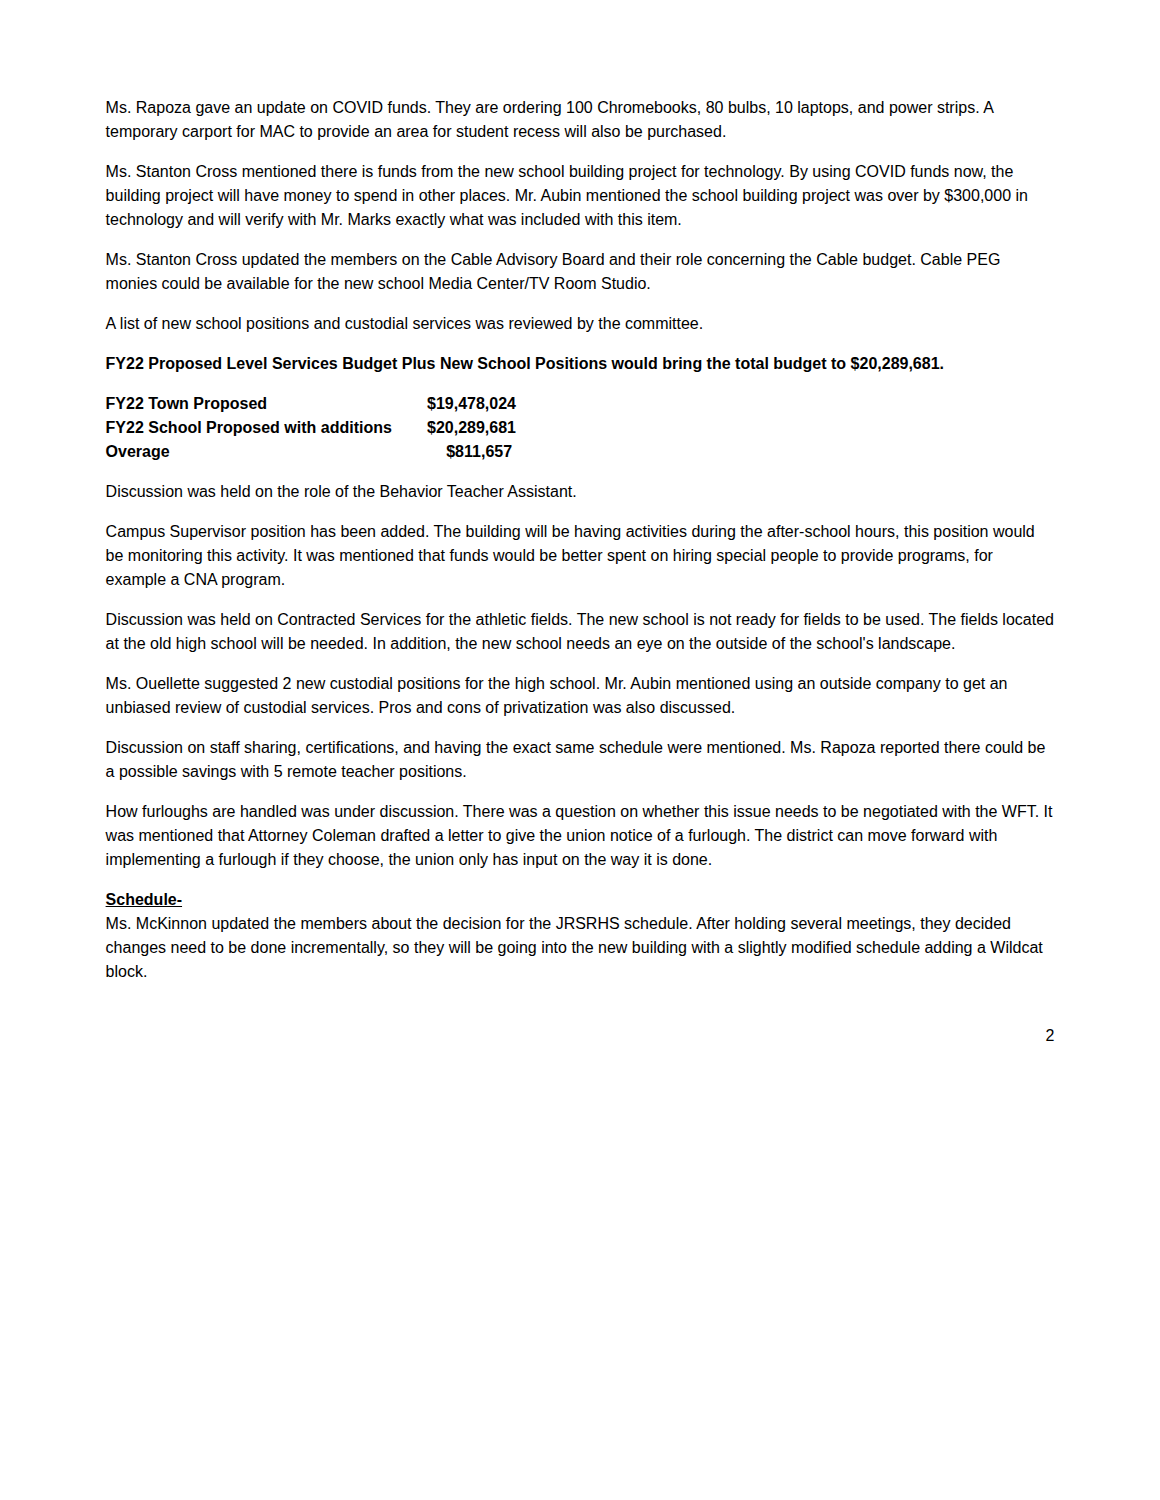Ms. Rapoza gave an update on COVID funds. They are ordering 100 Chromebooks, 80 bulbs, 10 laptops, and power strips. A temporary carport for MAC to provide an area for student recess will also be purchased.
Ms. Stanton Cross mentioned there is funds from the new school building project for technology. By using COVID funds now, the building project will have money to spend in other places. Mr. Aubin mentioned the school building project was over by $300,000 in technology and will verify with Mr. Marks exactly what was included with this item.
Ms. Stanton Cross updated the members on the Cable Advisory Board and their role concerning the Cable budget. Cable PEG monies could be available for the new school Media Center/TV Room Studio.
A list of new school positions and custodial services was reviewed by the committee.
FY22 Proposed Level Services Budget Plus New School Positions would bring the total budget to $20,289,681.
| FY22 Town Proposed | $19,478,024 |
| FY22 School Proposed with additions | $20,289,681 |
| Overage | $811,657 |
Discussion was held on the role of the Behavior Teacher Assistant.
Campus Supervisor position has been added. The building will be having activities during the after-school hours, this position would be monitoring this activity. It was mentioned that funds would be better spent on hiring special people to provide programs, for example a CNA program.
Discussion was held on Contracted Services for the athletic fields. The new school is not ready for fields to be used. The fields located at the old high school will be needed. In addition, the new school needs an eye on the outside of the school's landscape.
Ms. Ouellette suggested 2 new custodial positions for the high school. Mr. Aubin mentioned using an outside company to get an unbiased review of custodial services. Pros and cons of privatization was also discussed.
Discussion on staff sharing, certifications, and having the exact same schedule were mentioned. Ms. Rapoza reported there could be a possible savings with 5 remote teacher positions.
How furloughs are handled was under discussion. There was a question on whether this issue needs to be negotiated with the WFT. It was mentioned that Attorney Coleman drafted a letter to give the union notice of a furlough. The district can move forward with implementing a furlough if they choose, the union only has input on the way it is done.
Schedule-
Ms. McKinnon updated the members about the decision for the JRSRHS schedule. After holding several meetings, they decided changes need to be done incrementally, so they will be going into the new building with a slightly modified schedule adding a Wildcat block.
2